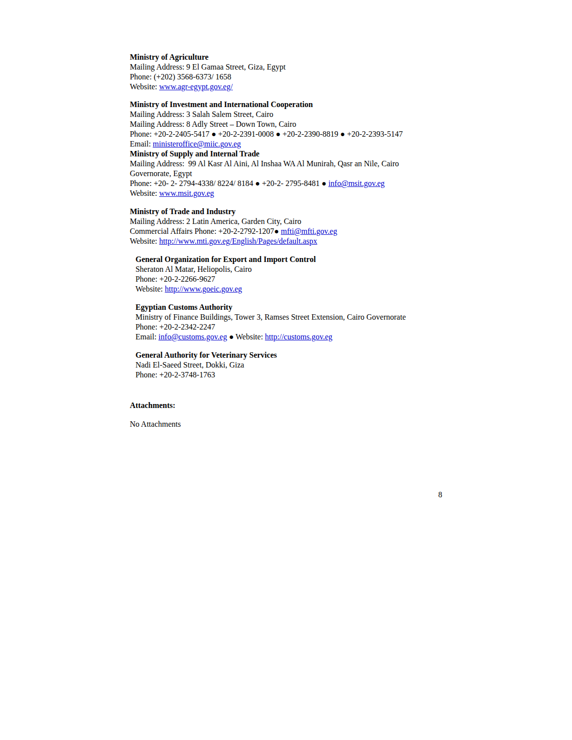Ministry of Agriculture
Mailing Address: 9 El Gamaa Street, Giza, Egypt
Phone: (+202) 3568-6373/ 1658
Website: www.agr-egypt.gov.eg/
Ministry of Investment and International Cooperation
Mailing Address: 3 Salah Salem Street, Cairo
Mailing Address: 8 Adly Street – Down Town, Cairo
Phone: +20-2-2405-5417 ● +20-2-2391-0008 ● +20-2-2390-8819 ● +20-2-2393-5147
Email: ministeroffice@miic.gov.eg
Ministry of Supply and Internal Trade
Mailing Address: 99 Al Kasr Al Aini, Al Inshaa WA Al Munirah, Qasr an Nile, Cairo Governorate, Egypt
Phone: +20- 2- 2794-4338/ 8224/ 8184 ● +20-2- 2795-8481 ● info@msit.gov.eg
Website: www.msit.gov.eg
Ministry of Trade and Industry
Mailing Address: 2 Latin America, Garden City, Cairo
Commercial Affairs Phone: +20-2-2792-1207● mfti@mfti.gov.eg
Website: http://www.mti.gov.eg/English/Pages/default.aspx
General Organization for Export and Import Control
Sheraton Al Matar, Heliopolis, Cairo
Phone: +20-2-2266-9627
Website: http://www.goeic.gov.eg
Egyptian Customs Authority
Ministry of Finance Buildings, Tower 3, Ramses Street Extension, Cairo Governorate
Phone: +20-2-2342-2247
Email: info@customs.gov.eg ● Website: http://customs.gov.eg
General Authority for Veterinary Services
Nadi El-Saeed Street, Dokki, Giza
Phone: +20-2-3748-1763
Attachments:
No Attachments
8